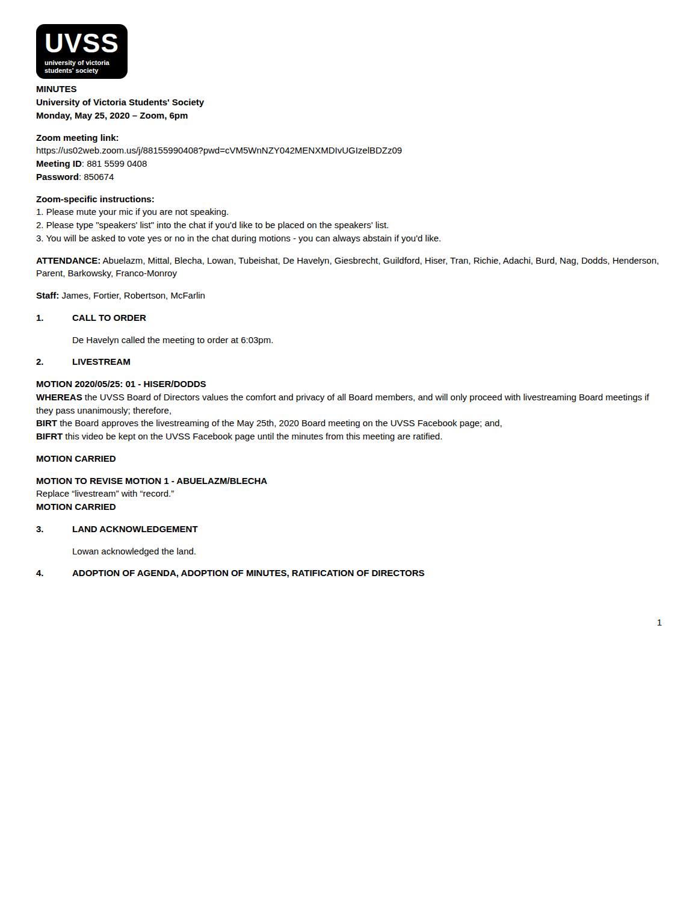UVSS university of victoria
students' society
MINUTES
University of Victoria Students' Society
Monday, May 25, 2020 – Zoom, 6pm
Zoom meeting link:
https://us02web.zoom.us/j/88155990408?pwd=cVM5WnNZY042MENXMDIvUGIzelBDZz09
Meeting ID: 881 5599 0408
Password: 850674
Zoom-specific instructions:
1. Please mute your mic if you are not speaking.
2. Please type "speakers' list" into the chat if you'd like to be placed on the speakers' list.
3. You will be asked to vote yes or no in the chat during motions - you can always abstain if you'd like.
ATTENDANCE: Abuelazm, Mittal, Blecha, Lowan, Tubeishat, De Havelyn, Giesbrecht, Guildford, Hiser, Tran, Richie, Adachi, Burd, Nag, Dodds, Henderson, Parent, Barkowsky, Franco-Monroy
Staff: James, Fortier, Robertson, McFarlin
1.
CALL TO ORDER
De Havelyn called the meeting to order at 6:03pm.
2.
LIVESTREAM
MOTION 2020/05/25: 01 - HISER/DODDS
WHEREAS the UVSS Board of Directors values the comfort and privacy of all Board members, and will only proceed with livestreaming Board meetings if they pass unanimously; therefore,
BIRT the Board approves the livestreaming of the May 25th, 2020 Board meeting on the UVSS Facebook page; and,
BIFRT this video be kept on the UVSS Facebook page until the minutes from this meeting are ratified.
MOTION CARRIED
MOTION TO REVISE MOTION 1 - ABUELAZM/BLECHA
Replace “livestream” with “record.”
MOTION CARRIED
3.
LAND ACKNOWLEDGEMENT
Lowan acknowledged the land.
4.
ADOPTION OF AGENDA, ADOPTION OF MINUTES, RATIFICATION OF DIRECTORS
1